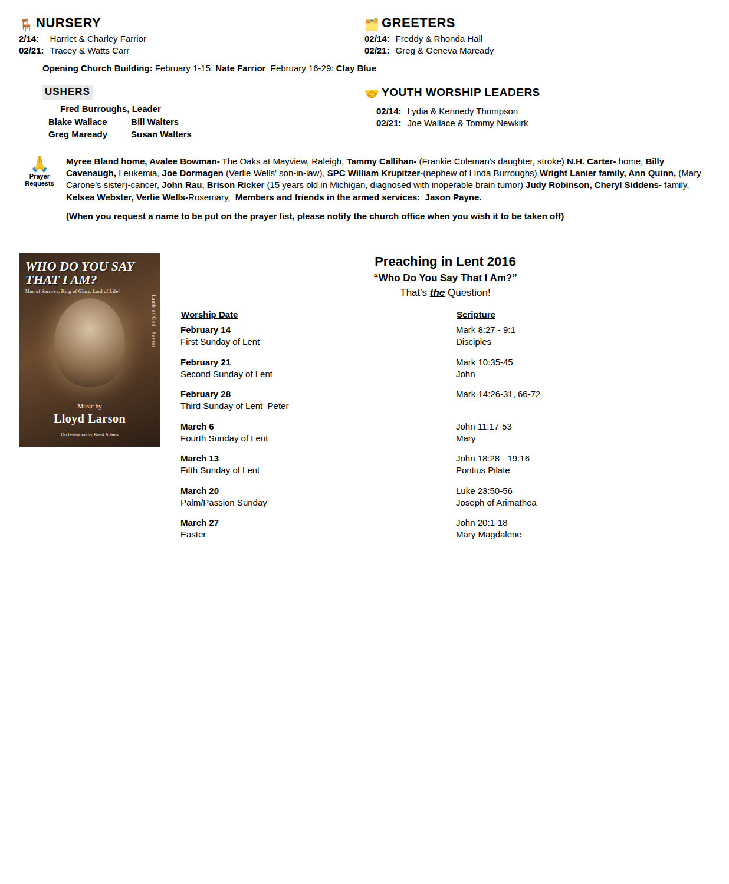| 🪑 NURSERY / 2/14: / Harriet & Charley Farrior / / 02/21: / Tracey & Watts Carr / | 🗂️ GREETERS / 02/14: / Freddy & Rhonda Hall / / 02/21: / Greg & Geneva Mareadу / |
Opening Church Building: February 1-15: Nate Farrior February 16-29: Clay Blue
| USHERS Fred Burroughs, Leader / Blake Wallace / Bill Walters / / Greg Mareadу / Susan Walters / | 🤝 YOUTH WORSHIP LEADERS / 02/14: / Lydia & Kennedy Thompson / / 02/21: / Joe Wallace & Tommy Newkirk / |
| 🙏 Prayer Requests | Myree Bland home, Avalee Bowman- The Oaks at Mayview, Raleigh, Tammy Callihan- (Frankie Coleman's daughter, stroke) N.H. Carter- home, Billy Cavenaugh, Leukemia, Joe Dormagen (Verlie Wells' son-in-law), SPC William Krupitzer- (nephew of Linda Burroughs), Wright Lanier family, Ann Quinn, (Mary Carone's sister)-cancer, John Rau , Brison Ricker (15 years old in Michigan, diagnosed with inoperable brain tumor) Judy Robinson, Cheryl Siddens - family, Kelsea Webster, Verlie Wells- Rosemary, Members and friends in the armed services: Jason Payne. (When you request a name to be put on the prayer list, please notify the church office when you wish it to be taken off) |
| WHO DO YOU SAY THAT I AM? Man of Sorrows, King of Glory, Lord of Life! Lamb of God Savior Music by Lloyd Larson Orchestration by Brant Adams | Preaching in Lent 2016 “Who Do You Say That I Am?” That's the Question! / Worship Date / Scripture / / --- / --- / / February 14 First Sunday of Lent / Mark 8:27 - 9:1 Disciples / / February 21 Second Sunday of Lent / Mark 10:35-45 John / / February 28 Third Sunday of Lent Peter / Mark 14:26-31, 66-72 / / March 6 Fourth Sunday of Lent / John 11:17-53 Mary / / March 13 Fifth Sunday of Lent / John 18:28 - 19:16 Pontius Pilate / / March 20 Palm/Passion Sunday / Luke 23:50-56 Joseph of Arimathea / / March 27 Easter / John 20:1-18 Mary Magdalene / |